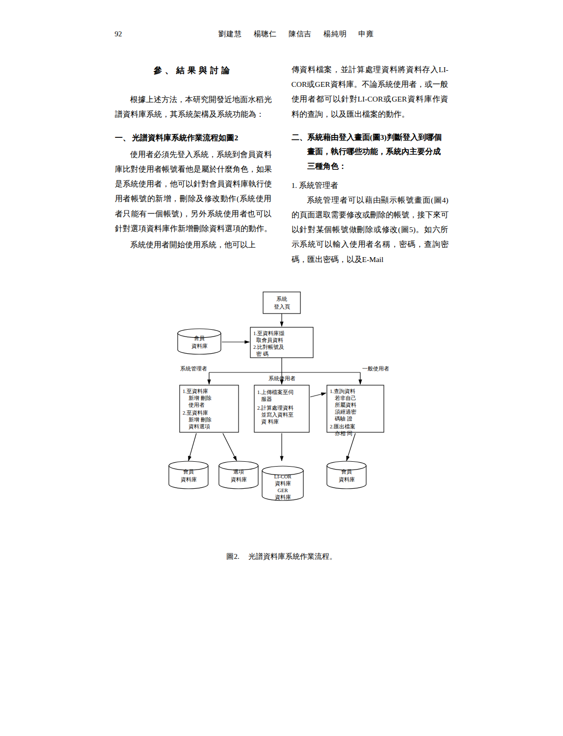92
劉建慧 楊聰仁 陳信吉 楊純明 申雍
參、結果與討論
根據上述方法，本研究開發近地面水稻光譜資料庫系統，其系統架構及系統功能為：
一、 光譜資料庫系統作業流程如圖2
使用者必須先登入系統，系統到會員資料庫比對使用者帳號看他是屬於什麼角色，如果是系統使用者，他可以針對會員資料庫執行使用者帳號的新增，刪除及修改動作(系統使用者只能有一個帳號)，另外系統使用者也可以針對選項資料庫作新增刪除資料選項的動作。
系統使用者開始使用系統，他可以上
傳資料檔案，並計算處理資料將資料存入LI-COR或GER資料庫。不論系統使用者，或一般使用者都可以針對LI-COR或GER資料庫作資料的查詢，以及匯出檔案的動作。
二、系統藉由登入畫面(圖3)判斷登入到哪個畫面，執行哪些功能，系統內主要分成三種角色：
1. 系統管理者
系統管理者可以藉由顯示帳號畫面(圖4)的頁面選取需要修改或刪除的帳號，接下來可以針對某個帳號做刪除或修改(圖5)。如六所示系統可以輸入使用者名稱，密碼，查詢密碼，匯出密碼，以及E-Mail
系統 登入頁 1.至資料庫擷 取會員資料 2.比對帳號及 密 碼 會員 資料庫 系統管理者 一般使用者 系統使用者 1.至資料庫 新增 刪除 使用者 2.至資料庫 新增 刪除 資料選項 1.上傳檔案至伺 服器 2.計算處理資料 並寫入資料至 資 料庫 1.查詢資料 若非自己 所屬資料 須經過密 碼驗 證 2.匯出檔案 亦相 同 會員 資料庫 選項 資料庫 LI-COR 資料庫 GER 資料庫 會員 資料庫
圖2. 光譜資料庫系統作業流程。